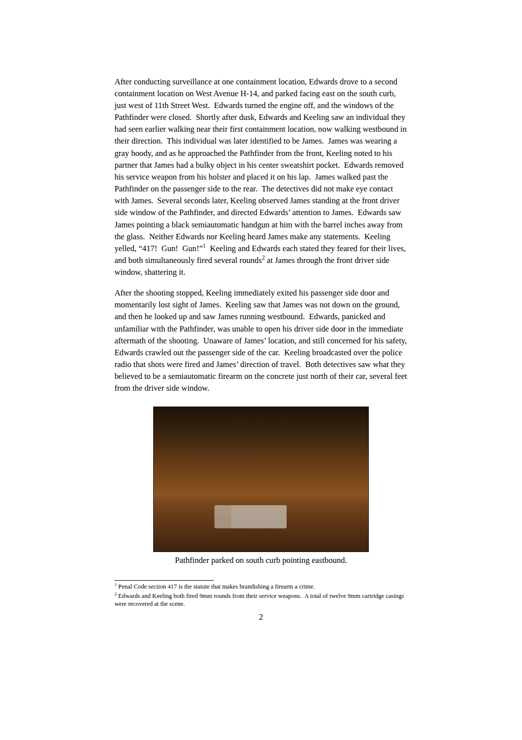After conducting surveillance at one containment location, Edwards drove to a second containment location on West Avenue H-14, and parked facing east on the south curb, just west of 11th Street West. Edwards turned the engine off, and the windows of the Pathfinder were closed. Shortly after dusk, Edwards and Keeling saw an individual they had seen earlier walking near their first containment location, now walking westbound in their direction. This individual was later identified to be James. James was wearing a gray hoody, and as he approached the Pathfinder from the front, Keeling noted to his partner that James had a bulky object in his center sweatshirt pocket. Edwards removed his service weapon from his holster and placed it on his lap. James walked past the Pathfinder on the passenger side to the rear. The detectives did not make eye contact with James. Several seconds later, Keeling observed James standing at the front driver side window of the Pathfinder, and directed Edwards’ attention to James. Edwards saw James pointing a black semiautomatic handgun at him with the barrel inches away from the glass. Neither Edwards nor Keeling heard James make any statements. Keeling yelled, “417! Gun! Gun!”1 Keeling and Edwards each stated they feared for their lives, and both simultaneously fired several rounds2 at James through the front driver side window, shattering it.
After the shooting stopped, Keeling immediately exited his passenger side door and momentarily lost sight of James. Keeling saw that James was not down on the ground, and then he looked up and saw James running westbound. Edwards, panicked and unfamiliar with the Pathfinder, was unable to open his driver side door in the immediate aftermath of the shooting. Unaware of James’ location, and still concerned for his safety, Edwards crawled out the passenger side of the car. Keeling broadcasted over the police radio that shots were fired and James’ direction of travel. Both detectives saw what they believed to be a semiautomatic firearm on the concrete just north of their car, several feet from the driver side window.
Pathfinder parked on south curb pointing eastbound.
1 Penal Code section 417 is the statute that makes brandishing a firearm a crime.
2 Edwards and Keeling both fired 9mm rounds from their service weapons. A total of twelve 9mm cartridge casings were recovered at the scene.
2